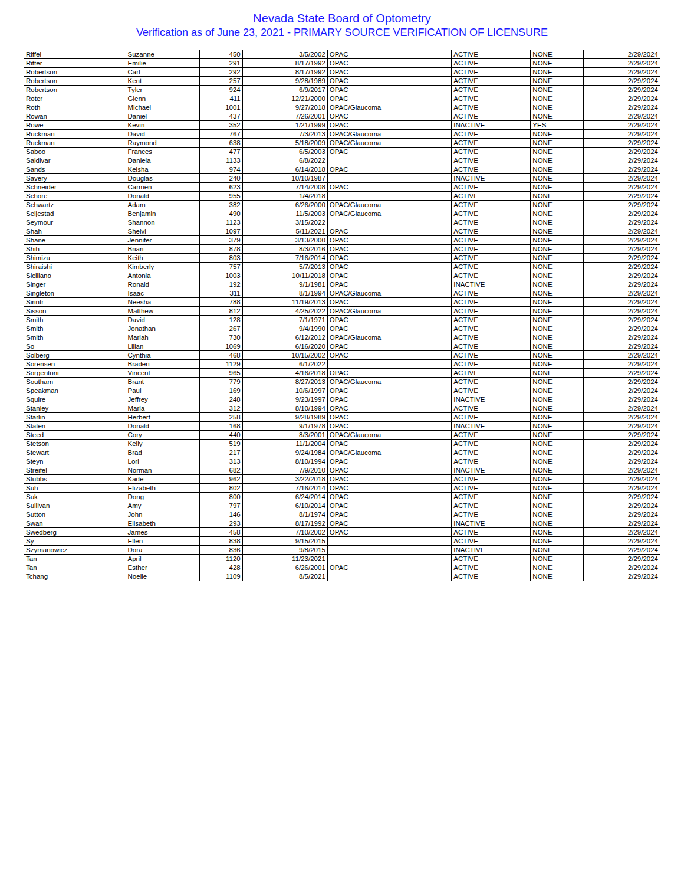Nevada State Board of Optometry
Verification as of June 23, 2021 - PRIMARY SOURCE VERIFICATION OF LICENSURE
| Riffel | Suzanne | 450 | 3/5/2002 | OPAC | ACTIVE | NONE | 2/29/2024 |
| Ritter | Emilie | 291 | 8/17/1992 | OPAC | ACTIVE | NONE | 2/29/2024 |
| Robertson | Carl | 292 | 8/17/1992 | OPAC | ACTIVE | NONE | 2/29/2024 |
| Robertson | Kent | 257 | 9/28/1989 | OPAC | ACTIVE | NONE | 2/29/2024 |
| Robertson | Tyler | 924 | 6/9/2017 | OPAC | ACTIVE | NONE | 2/29/2024 |
| Roter | Glenn | 411 | 12/21/2000 | OPAC | ACTIVE | NONE | 2/29/2024 |
| Roth | Michael | 1001 | 9/27/2018 | OPAC/Glaucoma | ACTIVE | NONE | 2/29/2024 |
| Rowan | Daniel | 437 | 7/26/2001 | OPAC | ACTIVE | NONE | 2/29/2024 |
| Rowe | Kevin | 352 | 1/21/1999 | OPAC | INACTIVE | YES | 2/29/2024 |
| Ruckman | David | 767 | 7/3/2013 | OPAC/Glaucoma | ACTIVE | NONE | 2/29/2024 |
| Ruckman | Raymond | 638 | 5/18/2009 | OPAC/Glaucoma | ACTIVE | NONE | 2/29/2024 |
| Saboo | Frances | 477 | 6/5/2003 | OPAC | ACTIVE | NONE | 2/29/2024 |
| Saldivar | Daniela | 1133 | 6/8/2022 | | ACTIVE | NONE | 2/29/2024 |
| Sands | Keisha | 974 | 6/14/2018 | OPAC | ACTIVE | NONE | 2/29/2024 |
| Savery | Douglas | 240 | 10/10/1987 | | INACTIVE | NONE | 2/29/2024 |
| Schneider | Carmen | 623 | 7/14/2008 | OPAC | ACTIVE | NONE | 2/29/2024 |
| Schore | Donald | 955 | 1/4/2018 | | ACTIVE | NONE | 2/29/2024 |
| Schwartz | Adam | 382 | 6/26/2000 | OPAC/Glaucoma | ACTIVE | NONE | 2/29/2024 |
| Seljestad | Benjamin | 490 | 11/5/2003 | OPAC/Glaucoma | ACTIVE | NONE | 2/29/2024 |
| Seymour | Shannon | 1123 | 3/15/2022 | | ACTIVE | NONE | 2/29/2024 |
| Shah | Shelvi | 1097 | 5/11/2021 | OPAC | ACTIVE | NONE | 2/29/2024 |
| Shane | Jennifer | 379 | 3/13/2000 | OPAC | ACTIVE | NONE | 2/29/2024 |
| Shih | Brian | 878 | 8/3/2016 | OPAC | ACTIVE | NONE | 2/29/2024 |
| Shimizu | Keith | 803 | 7/16/2014 | OPAC | ACTIVE | NONE | 2/29/2024 |
| Shiraishi | Kimberly | 757 | 5/7/2013 | OPAC | ACTIVE | NONE | 2/29/2024 |
| Siciliano | Antonia | 1003 | 10/11/2018 | OPAC | ACTIVE | NONE | 2/29/2024 |
| Singer | Ronald | 192 | 9/1/1981 | OPAC | INACTIVE | NONE | 2/29/2024 |
| Singleton | Isaac | 311 | 8/1/1994 | OPAC/Glaucoma | ACTIVE | NONE | 2/29/2024 |
| Sirintr | Neesha | 788 | 11/19/2013 | OPAC | ACTIVE | NONE | 2/29/2024 |
| Sisson | Matthew | 812 | 4/25/2022 | OPAC/Glaucoma | ACTIVE | NONE | 2/29/2024 |
| Smith | David | 128 | 7/1/1971 | OPAC | ACTIVE | NONE | 2/29/2024 |
| Smith | Jonathan | 267 | 9/4/1990 | OPAC | ACTIVE | NONE | 2/29/2024 |
| Smith | Mariah | 730 | 6/12/2012 | OPAC/Glaucoma | ACTIVE | NONE | 2/29/2024 |
| So | Lilian | 1069 | 6/16/2020 | OPAC | ACTIVE | NONE | 2/29/2024 |
| Solberg | Cynthia | 468 | 10/15/2002 | OPAC | ACTIVE | NONE | 2/29/2024 |
| Sorensen | Braden | 1129 | 6/1/2022 | | ACTIVE | NONE | 2/29/2024 |
| Sorgentoni | Vincent | 965 | 4/16/2018 | OPAC | ACTIVE | NONE | 2/29/2024 |
| Southam | Brant | 779 | 8/27/2013 | OPAC/Glaucoma | ACTIVE | NONE | 2/29/2024 |
| Speakman | Paul | 169 | 10/6/1997 | OPAC | ACTIVE | NONE | 2/29/2024 |
| Squire | Jeffrey | 248 | 9/23/1997 | OPAC | INACTIVE | NONE | 2/29/2024 |
| Stanley | Maria | 312 | 8/10/1994 | OPAC | ACTIVE | NONE | 2/29/2024 |
| Starlin | Herbert | 258 | 9/28/1989 | OPAC | ACTIVE | NONE | 2/29/2024 |
| Staten | Donald | 168 | 9/1/1978 | OPAC | INACTIVE | NONE | 2/29/2024 |
| Steed | Cory | 440 | 8/3/2001 | OPAC/Glaucoma | ACTIVE | NONE | 2/29/2024 |
| Stetson | Kelly | 519 | 11/1/2004 | OPAC | ACTIVE | NONE | 2/29/2024 |
| Stewart | Brad | 217 | 9/24/1984 | OPAC/Glaucoma | ACTIVE | NONE | 2/29/2024 |
| Steyn | Lori | 313 | 8/10/1994 | OPAC | ACTIVE | NONE | 2/29/2024 |
| Streifel | Norman | 682 | 7/9/2010 | OPAC | INACTIVE | NONE | 2/29/2024 |
| Stubbs | Kade | 962 | 3/22/2018 | OPAC | ACTIVE | NONE | 2/29/2024 |
| Suh | Elizabeth | 802 | 7/16/2014 | OPAC | ACTIVE | NONE | 2/29/2024 |
| Suk | Dong | 800 | 6/24/2014 | OPAC | ACTIVE | NONE | 2/29/2024 |
| Sullivan | Amy | 797 | 6/10/2014 | OPAC | ACTIVE | NONE | 2/29/2024 |
| Sutton | John | 146 | 8/1/1974 | OPAC | ACTIVE | NONE | 2/29/2024 |
| Swan | Elisabeth | 293 | 8/17/1992 | OPAC | INACTIVE | NONE | 2/29/2024 |
| Swedberg | James | 458 | 7/10/2002 | OPAC | ACTIVE | NONE | 2/29/2024 |
| Sy | Ellen | 838 | 9/15/2015 | | ACTIVE | NONE | 2/29/2024 |
| Szymanowicz | Dora | 836 | 9/8/2015 | | INACTIVE | NONE | 2/29/2024 |
| Tan | April | 1120 | 11/23/2021 | | ACTIVE | NONE | 2/29/2024 |
| Tan | Esther | 428 | 6/26/2001 | OPAC | ACTIVE | NONE | 2/29/2024 |
| Tchang | Noelle | 1109 | 8/5/2021 | | ACTIVE | NONE | 2/29/2024 |